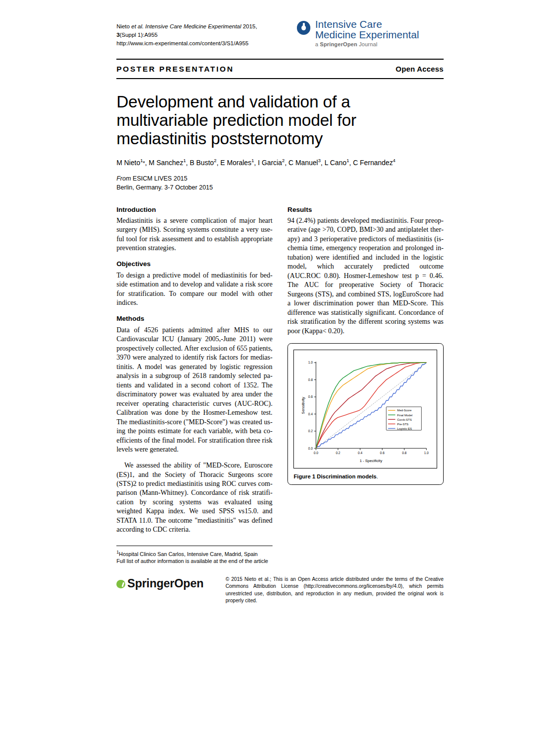Nieto et al. Intensive Care Medicine Experimental 2015, 3(Suppl 1):A955
http://www.icm-experimental.com/content/3/S1/A955
Intensive Care
Medicine Experimental
a SpringerOpen Journal
Poster Presentation
Open Access
Development and validation of a multivariable prediction model for mediastinitis poststernotomy
M Nieto1*, M Sanchez1, B Busto2, E Morales1, I Garcia2, C Manuel3, L Cano1, C Fernandez4
From ESICM LIVES 2015
Berlin, Germany. 3-7 October 2015
Introduction
Mediastinitis is a severe complication of major heart surgery (MHS). Scoring systems constitute a very useful tool for risk assessment and to establish appropriate prevention strategies.
Objectives
To design a predictive model of mediastinitis for bedside estimation and to develop and validate a risk score for stratification. To compare our model with other indices.
Methods
Data of 4526 patients admitted after MHS to our Cardiovascular ICU (January 2005,-June 2011) were prospectively collected. After exclusion of 655 patients, 3970 were analyzed to identify risk factors for mediastinitis. A model was generated by logistic regression analysis in a subgroup of 2618 randomly selected patients and validated in a second cohort of 1352. The discriminatory power was evaluated by area under the receiver operating characteristic curves (AUC-ROC). Calibration was done by the Hosmer-Lemeshow test. The mediastinitis-score ("MED-Score") was created using the points estimate for each variable, with beta coefficients of the final model. For stratification three risk levels were generated.
We assessed the ability of "MED-Score, Euroscore (ES)1, and the Society of Thoracic Surgeons score (STS)2 to predict mediastinitis using ROC curves comparison (Mann-Whitney). Concordance of risk stratification by scoring systems was evaluated using weighted Kappa index. We used SPSS vs15.0. and STATA 11.0. The outcome "mediastinitis" was defined according to CDC criteria.
1Hospital Clinico San Carlos, Intensive Care, Madrid, Spain
Full list of author information is available at the end of the article
Results
94 (2.4%) patients developed mediastinitis. Four preoperative (age >70, COPD, BMI>30 and antiplatelet therapy) and 3 perioperative predictors of mediastinitis (ischemia time, emergency reoperation and prolonged intubation) were identified and included in the logistic model, which accurately predicted outcome (AUC.ROC 0.80). Hosmer-Lemeshow test p = 0.46. The AUC for preoperative Society of Thoracic Surgeons (STS), and combined STS, logEuroScore had a lower discrimination power than MED-Score. This difference was statistically significant. Concordance of risk stratification by the different scoring systems was poor (Kappa< 0.20).
0.0 0.2 0.4 0.6 0.8 1.0 0.0 0.2 0.4 0.6 0.8 1.0 1 - Specificity Sensitivity Med-Score Final Model Comb-STS Pre-STS Logistic ES
Figure 1 Discrimination models.
SpringerOpen
© 2015 Nieto et al.; This is an Open Access article distributed under the terms of the Creative Commons Attribution License (http://creativecommons.org/licenses/by/4.0), which permits unrestricted use, distribution, and reproduction in any medium, provided the original work is properly cited.